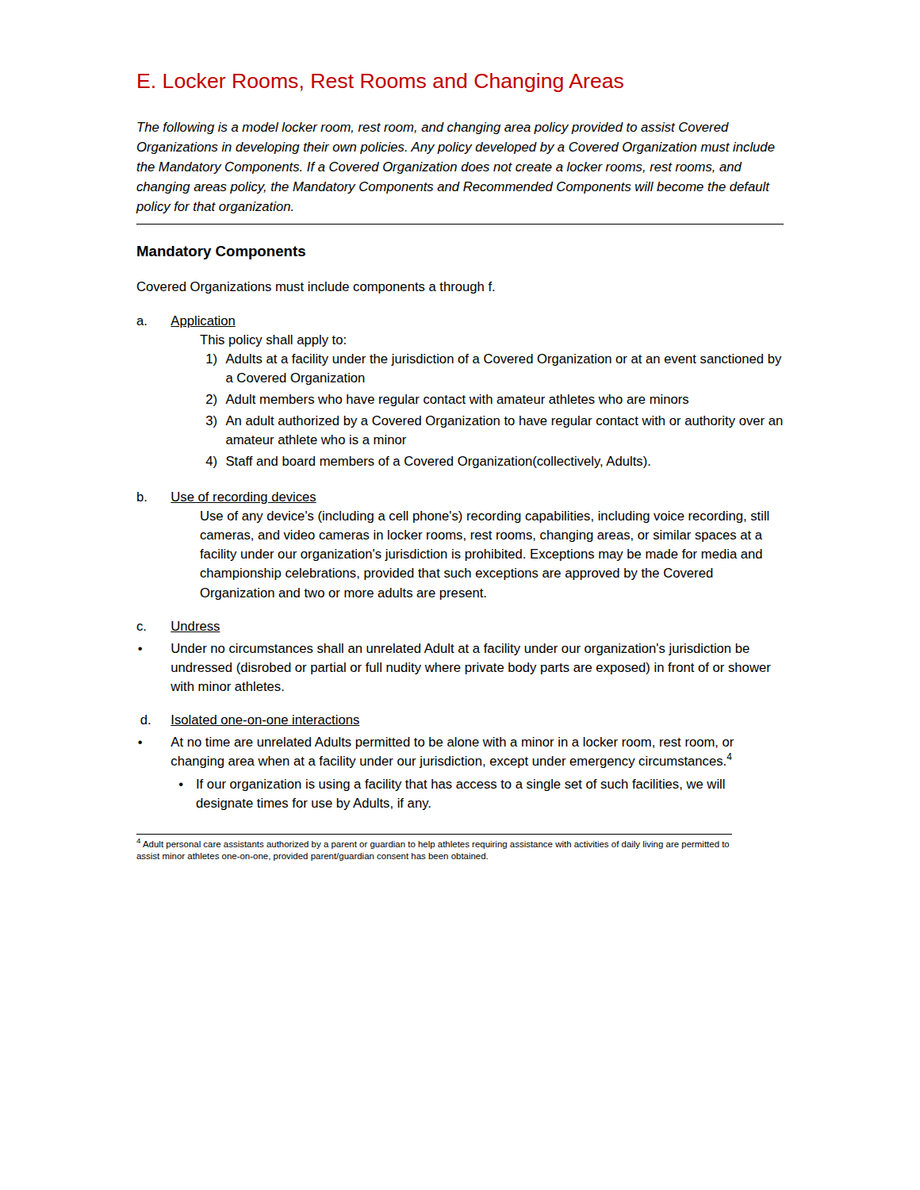E. Locker Rooms, Rest Rooms and Changing Areas
The following is a model locker room, rest room, and changing area policy provided to assist Covered Organizations in developing their own policies. Any policy developed by a Covered Organization must include the Mandatory Components. If a Covered Organization does not create a locker rooms, rest rooms, and changing areas policy, the Mandatory Components and Recommended Components will become the default policy for that organization.
Mandatory Components
Covered Organizations must include components a through f.
a.
Application
This policy shall apply to:
Adults at a facility under the jurisdiction of a Covered Organization or at an event sanctioned by a Covered Organization
Adult members who have regular contact with amateur athletes who are minors
An adult authorized by a Covered Organization to have regular contact with or authority over an amateur athlete who is a minor
Staff and board members of a Covered Organization(collectively, Adults).
b.
Use of recording devices
Use of any device's (including a cell phone's) recording capabilities, including voice recording, still cameras, and video cameras in locker rooms, rest rooms, changing areas, or similar spaces at a facility under our organization's jurisdiction is prohibited. Exceptions may be made for media and championship celebrations, provided that such exceptions are approved by the Covered Organization and two or more adults are present.
c.
Undress
•
Under no circumstances shall an unrelated Adult at a facility under our organization's jurisdiction be undressed (disrobed or partial or full nudity where private body parts are exposed) in front of or shower with minor athletes.
d.
Isolated one-on-one interactions
•
At no time are unrelated Adults permitted to be alone with a minor in a locker room, rest room, or changing area when at a facility under our jurisdiction, except under emergency circumstances.4
•
If our organization is using a facility that has access to a single set of such facilities, we will designate times for use by Adults, if any.
4 Adult personal care assistants authorized by a parent or guardian to help athletes requiring assistance with activities of daily living are permitted to assist minor athletes one-on-one, provided parent/guardian consent has been obtained.